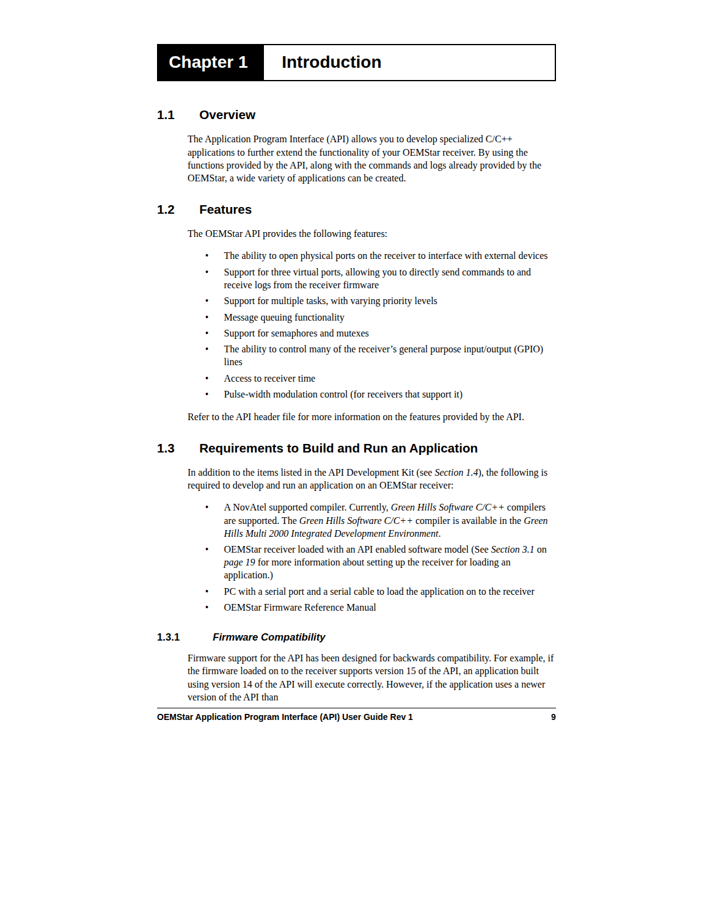Chapter 1
Introduction
1.1 Overview
The Application Program Interface (API) allows you to develop specialized C/C++ applications to further extend the functionality of your OEMStar receiver. By using the functions provided by the API, along with the commands and logs already provided by the OEMStar, a wide variety of applications can be created.
1.2 Features
The OEMStar API provides the following features:
The ability to open physical ports on the receiver to interface with external devices
Support for three virtual ports, allowing you to directly send commands to and receive logs from the receiver firmware
Support for multiple tasks, with varying priority levels
Message queuing functionality
Support for semaphores and mutexes
The ability to control many of the receiver’s general purpose input/output (GPIO) lines
Access to receiver time
Pulse-width modulation control (for receivers that support it)
Refer to the API header file for more information on the features provided by the API.
1.3 Requirements to Build and Run an Application
In addition to the items listed in the API Development Kit (see Section 1.4), the following is required to develop and run an application on an OEMStar receiver:
A NovAtel supported compiler. Currently, Green Hills Software C/C++ compilers are supported. The Green Hills Software C/C++ compiler is available in the Green Hills Multi 2000 Integrated Development Environment.
OEMStar receiver loaded with an API enabled software model (See Section 3.1 on page 19 for more information about setting up the receiver for loading an application.)
PC with a serial port and a serial cable to load the application on to the receiver
OEMStar Firmware Reference Manual
1.3.1 Firmware Compatibility
Firmware support for the API has been designed for backwards compatibility. For example, if the firmware loaded on to the receiver supports version 15 of the API, an application built using version 14 of the API will execute correctly. However, if the application uses a newer version of the API than
OEMStar Application Program Interface (API) User Guide Rev 1 9